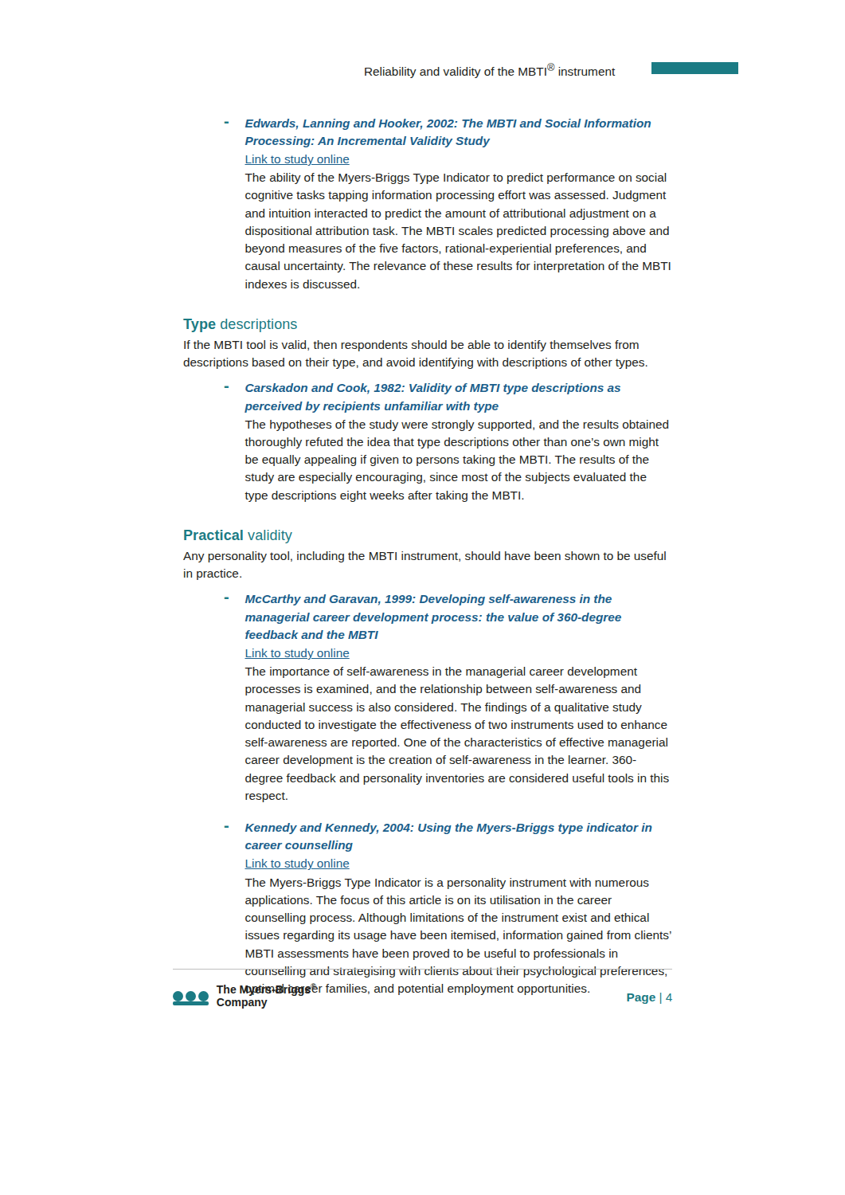Reliability and validity of the MBTI® instrument
Edwards, Lanning and Hooker, 2002: The MBTI and Social Information Processing: An Incremental Validity Study Link to study online
The ability of the Myers-Briggs Type Indicator to predict performance on social cognitive tasks tapping information processing effort was assessed. Judgment and intuition interacted to predict the amount of attributional adjustment on a dispositional attribution task. The MBTI scales predicted processing above and beyond measures of the five factors, rational-experiential preferences, and causal uncertainty. The relevance of these results for interpretation of the MBTI indexes is discussed.
Type descriptions
If the MBTI tool is valid, then respondents should be able to identify themselves from descriptions based on their type, and avoid identifying with descriptions of other types.
Carskadon and Cook, 1982: Validity of MBTI type descriptions as perceived by recipients unfamiliar with type
The hypotheses of the study were strongly supported, and the results obtained thoroughly refuted the idea that type descriptions other than one’s own might be equally appealing if given to persons taking the MBTI. The results of the study are especially encouraging, since most of the subjects evaluated the type descriptions eight weeks after taking the MBTI.
Practical validity
Any personality tool, including the MBTI instrument, should have been shown to be useful in practice.
McCarthy and Garavan, 1999: Developing self-awareness in the managerial career development process: the value of 360-degree feedback and the MBTI Link to study online
The importance of self-awareness in the managerial career development processes is examined, and the relationship between self-awareness and managerial success is also considered. The findings of a qualitative study conducted to investigate the effectiveness of two instruments used to enhance self-awareness are reported. One of the characteristics of effective managerial career development is the creation of self-awareness in the learner. 360-degree feedback and personality inventories are considered useful tools in this respect.
Kennedy and Kennedy, 2004: Using the Myers-Briggs type indicator in career counselling Link to study online
The Myers-Briggs Type Indicator is a personality instrument with numerous applications. The focus of this article is on its utilisation in the career counselling process. Although limitations of the instrument exist and ethical issues regarding its usage have been itemised, information gained from clients’ MBTI assessments have been proved to be useful to professionals in counselling and strategising with clients about their psychological preferences, optimal career families, and potential employment opportunities.
The Myers-Briggs®
Company
Page | 4